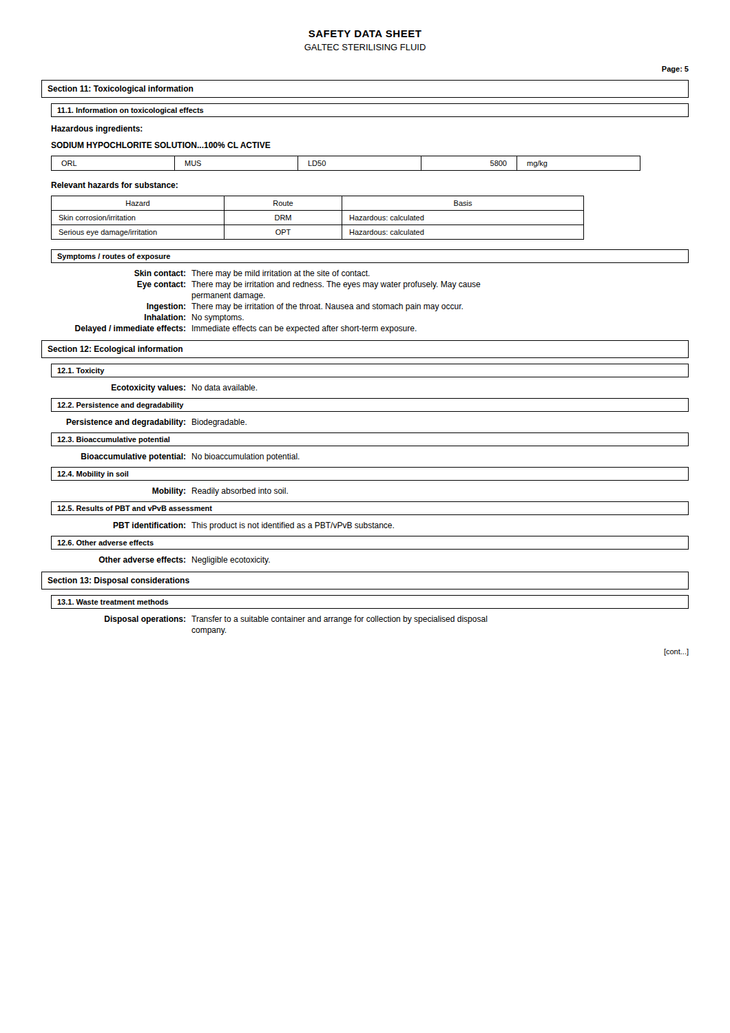SAFETY DATA SHEET
GALTEC STERILISING FLUID
Page: 5
Section 11: Toxicological information
11.1. Information on toxicological effects
Hazardous ingredients:
SODIUM HYPOCHLORITE SOLUTION...100% CL ACTIVE
| ORL | MUS | LD50 | 5800 | mg/kg |
Relevant hazards for substance:
| Hazard | Route | Basis |
| --- | --- | --- |
| Skin corrosion/irritation | DRM | Hazardous: calculated |
| Serious eye damage/irritation | OPT | Hazardous: calculated |
Symptoms / routes of exposure
Skin contact:
There may be mild irritation at the site of contact.
Eye contact:
There may be irritation and redness. The eyes may water profusely. May cause
permanent damage.
Ingestion:
There may be irritation of the throat. Nausea and stomach pain may occur.
Inhalation:
No symptoms.
Delayed / immediate effects:
Immediate effects can be expected after short-term exposure.
Section 12: Ecological information
12.1. Toxicity
Ecotoxicity values:
No data available.
12.2. Persistence and degradability
Persistence and degradability:
Biodegradable.
12.3. Bioaccumulative potential
Bioaccumulative potential:
No bioaccumulation potential.
12.4. Mobility in soil
Mobility:
Readily absorbed into soil.
12.5. Results of PBT and vPvB assessment
PBT identification:
This product is not identified as a PBT/vPvB substance.
12.6. Other adverse effects
Other adverse effects:
Negligible ecotoxicity.
Section 13: Disposal considerations
13.1. Waste treatment methods
Disposal operations:
Transfer to a suitable container and arrange for collection by specialised disposal
company.
[cont...]